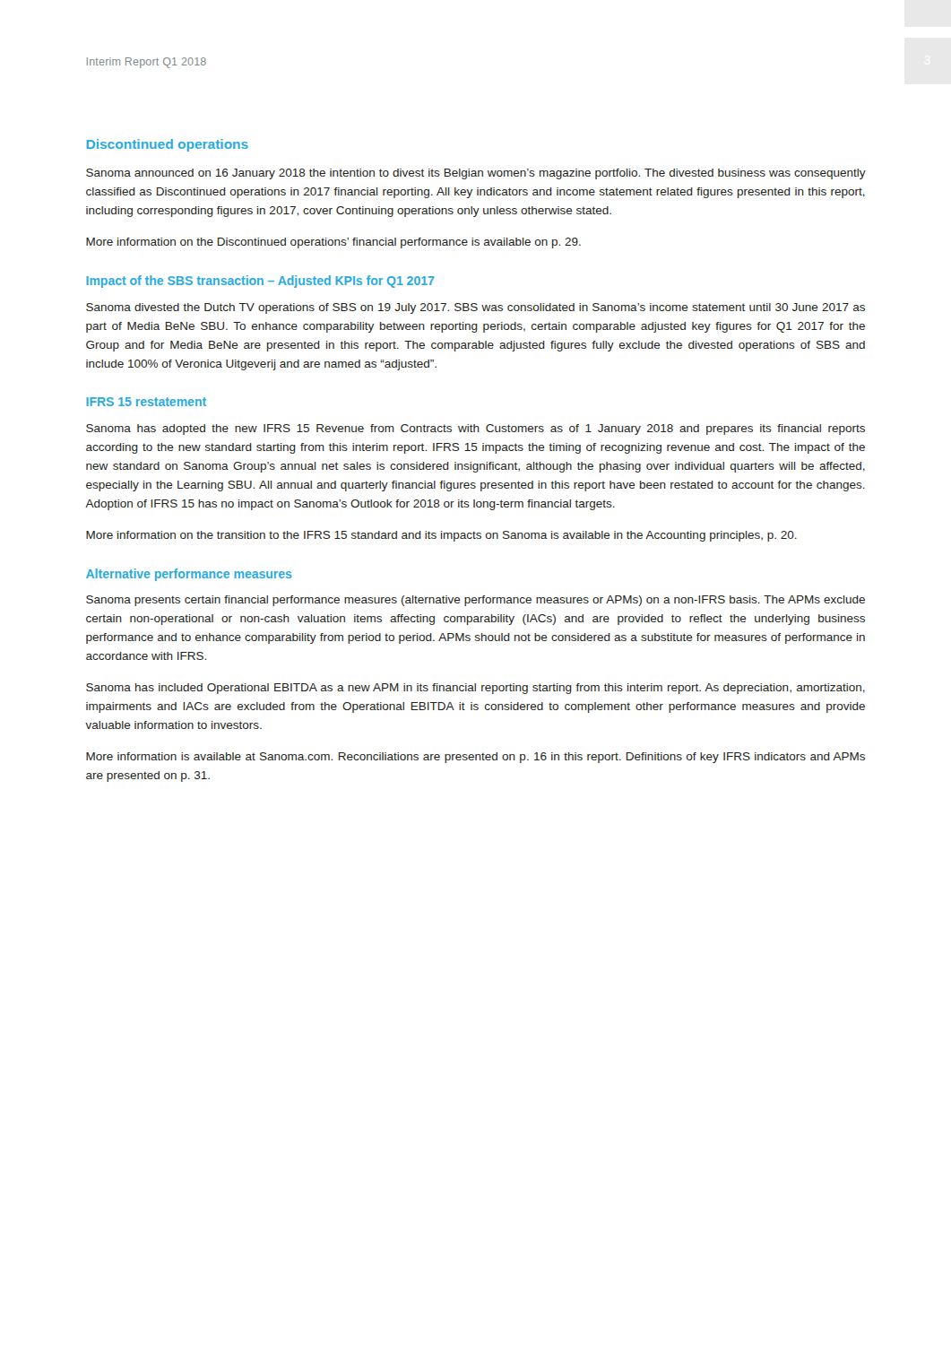Interim Report Q1 2018
3
Discontinued operations
Sanoma announced on 16 January 2018 the intention to divest its Belgian women’s magazine portfolio. The divested business was consequently classified as Discontinued operations in 2017 financial reporting. All key indicators and income statement related figures presented in this report, including corresponding figures in 2017, cover Continuing operations only unless otherwise stated.
More information on the Discontinued operations’ financial performance is available on p. 29.
Impact of the SBS transaction – Adjusted KPIs for Q1 2017
Sanoma divested the Dutch TV operations of SBS on 19 July 2017. SBS was consolidated in Sanoma’s income statement until 30 June 2017 as part of Media BeNe SBU. To enhance comparability between reporting periods, certain comparable adjusted key figures for Q1 2017 for the Group and for Media BeNe are presented in this report. The comparable adjusted figures fully exclude the divested operations of SBS and include 100% of Veronica Uitgeverij and are named as “adjusted”.
IFRS 15 restatement
Sanoma has adopted the new IFRS 15 Revenue from Contracts with Customers as of 1 January 2018 and prepares its financial reports according to the new standard starting from this interim report. IFRS 15 impacts the timing of recognizing revenue and cost. The impact of the new standard on Sanoma Group’s annual net sales is considered insignificant, although the phasing over individual quarters will be affected, especially in the Learning SBU. All annual and quarterly financial figures presented in this report have been restated to account for the changes. Adoption of IFRS 15 has no impact on Sanoma’s Outlook for 2018 or its long-term financial targets.
More information on the transition to the IFRS 15 standard and its impacts on Sanoma is available in the Accounting principles, p. 20.
Alternative performance measures
Sanoma presents certain financial performance measures (alternative performance measures or APMs) on a non-IFRS basis. The APMs exclude certain non-operational or non-cash valuation items affecting comparability (IACs) and are provided to reflect the underlying business performance and to enhance comparability from period to period. APMs should not be considered as a substitute for measures of performance in accordance with IFRS.
Sanoma has included Operational EBITDA as a new APM in its financial reporting starting from this interim report. As depreciation, amortization, impairments and IACs are excluded from the Operational EBITDA it is considered to complement other performance measures and provide valuable information to investors.
More information is available at Sanoma.com. Reconciliations are presented on p. 16 in this report. Definitions of key IFRS indicators and APMs are presented on p. 31.